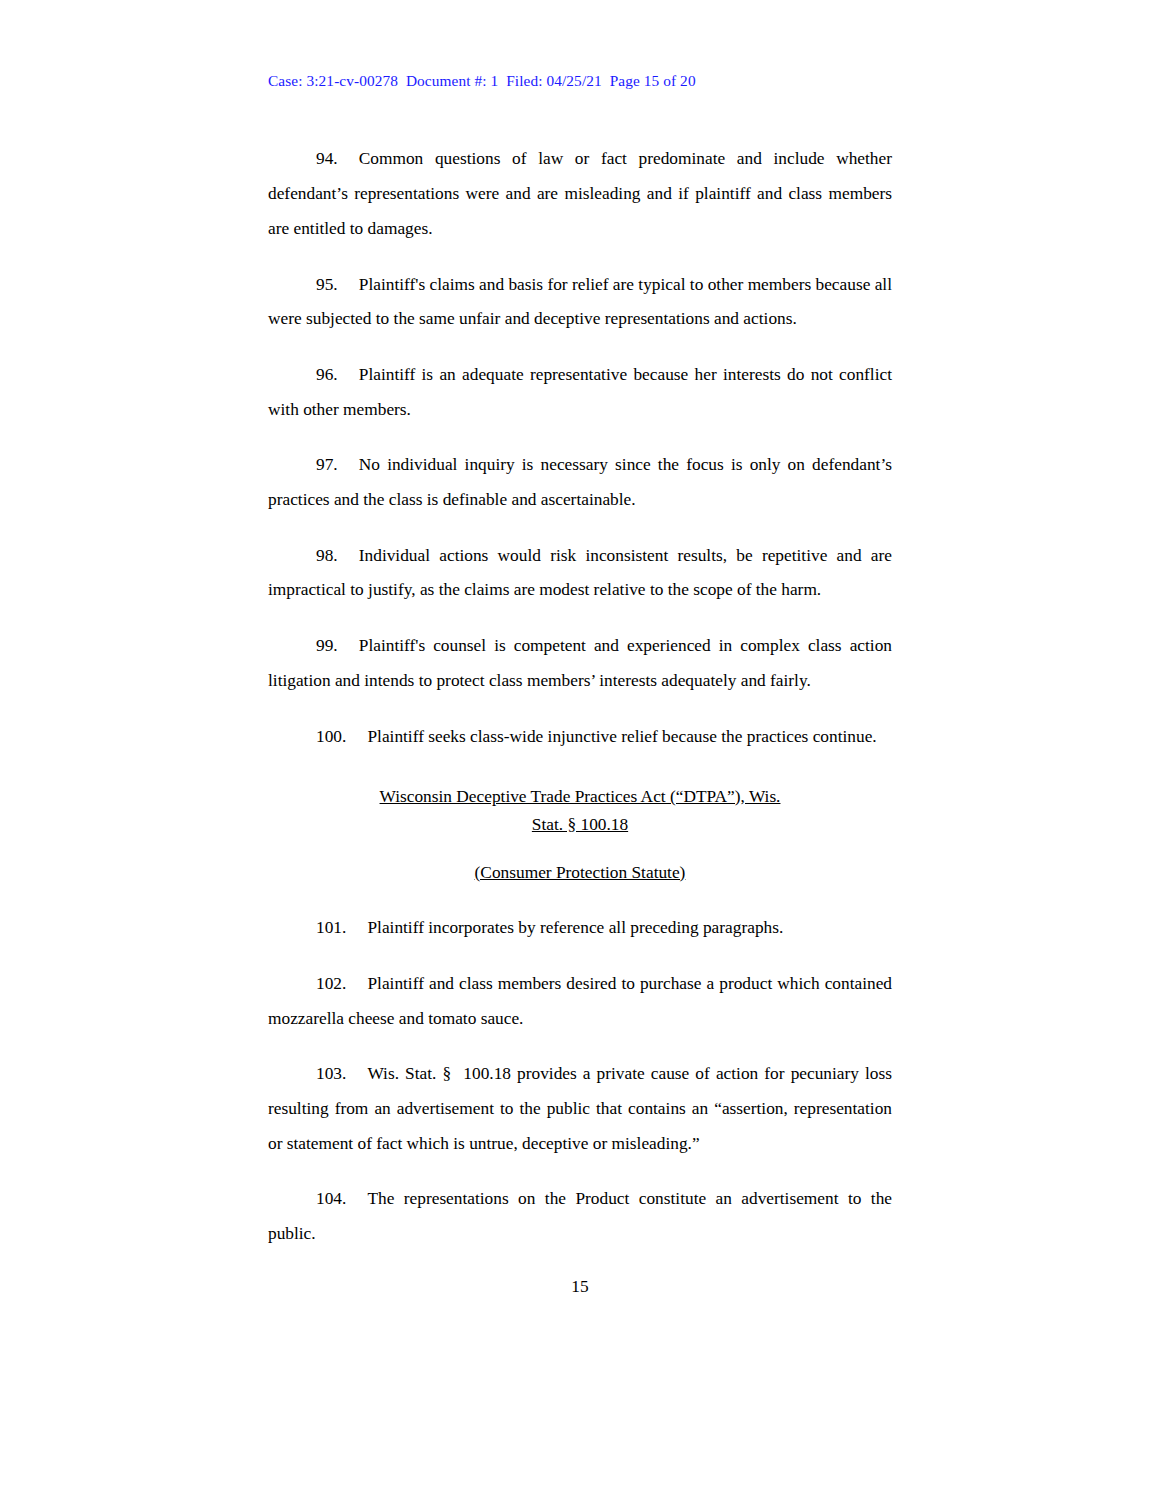Case: 3:21-cv-00278 Document #: 1 Filed: 04/25/21 Page 15 of 20
94. Common questions of law or fact predominate and include whether defendant’s representations were and are misleading and if plaintiff and class members are entitled to damages.
95. Plaintiff's claims and basis for relief are typical to other members because all were subjected to the same unfair and deceptive representations and actions.
96. Plaintiff is an adequate representative because her interests do not conflict with other members.
97. No individual inquiry is necessary since the focus is only on defendant’s practices and the class is definable and ascertainable.
98. Individual actions would risk inconsistent results, be repetitive and are impractical to justify, as the claims are modest relative to the scope of the harm.
99. Plaintiff's counsel is competent and experienced in complex class action litigation and intends to protect class members’ interests adequately and fairly.
100. Plaintiff seeks class-wide injunctive relief because the practices continue.
Wisconsin Deceptive Trade Practices Act (“DTPA”), Wis.
Stat. § 100.18
(Consumer Protection Statute)
101. Plaintiff incorporates by reference all preceding paragraphs.
102. Plaintiff and class members desired to purchase a product which contained mozzarella cheese and tomato sauce.
103. Wis. Stat. § 100.18 provides a private cause of action for pecuniary loss resulting from an advertisement to the public that contains an “assertion, representation or statement of fact which is untrue, deceptive or misleading.”
104. The representations on the Product constitute an advertisement to the public.
15